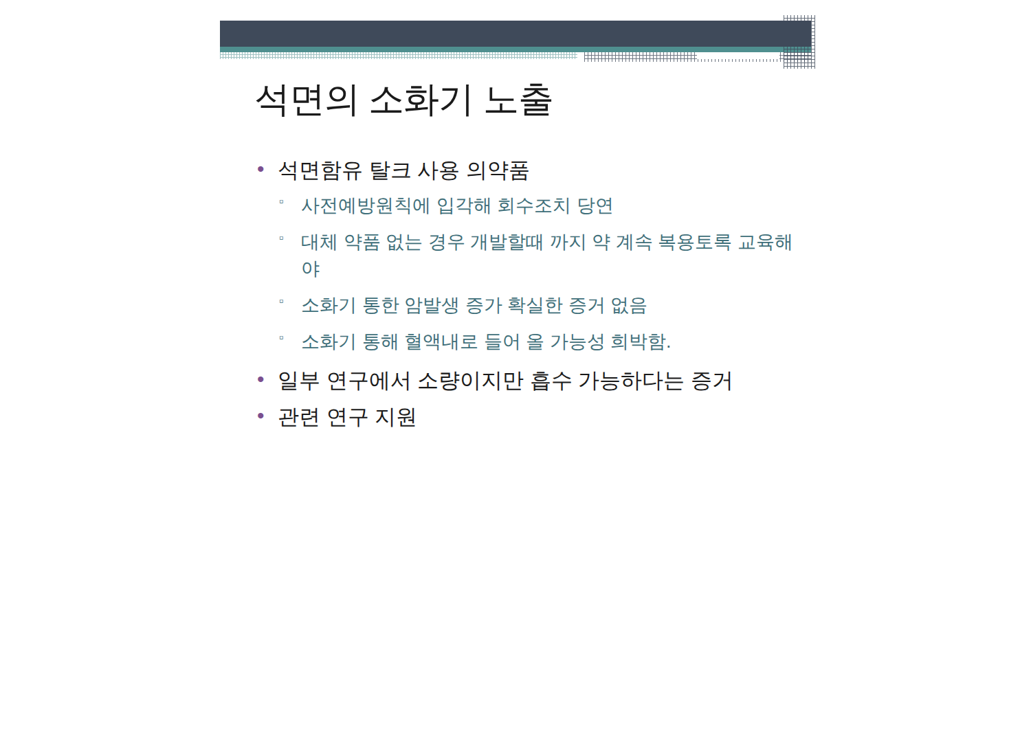석면의 소화기 노출
석면함유 탈크 사용 의약품
사전예방원칙에 입각해 회수조치 당연
대체 약품 없는 경우 개발할때 까지 약 계속 복용토록 교육해야
소화기 통한 암발생 증가 확실한 증거 없음
소화기 통해 혈액내로 들어 올 가능성 희박함.
일부 연구에서 소량이지만 흡수 가능하다는 증거
관련 연구 지원